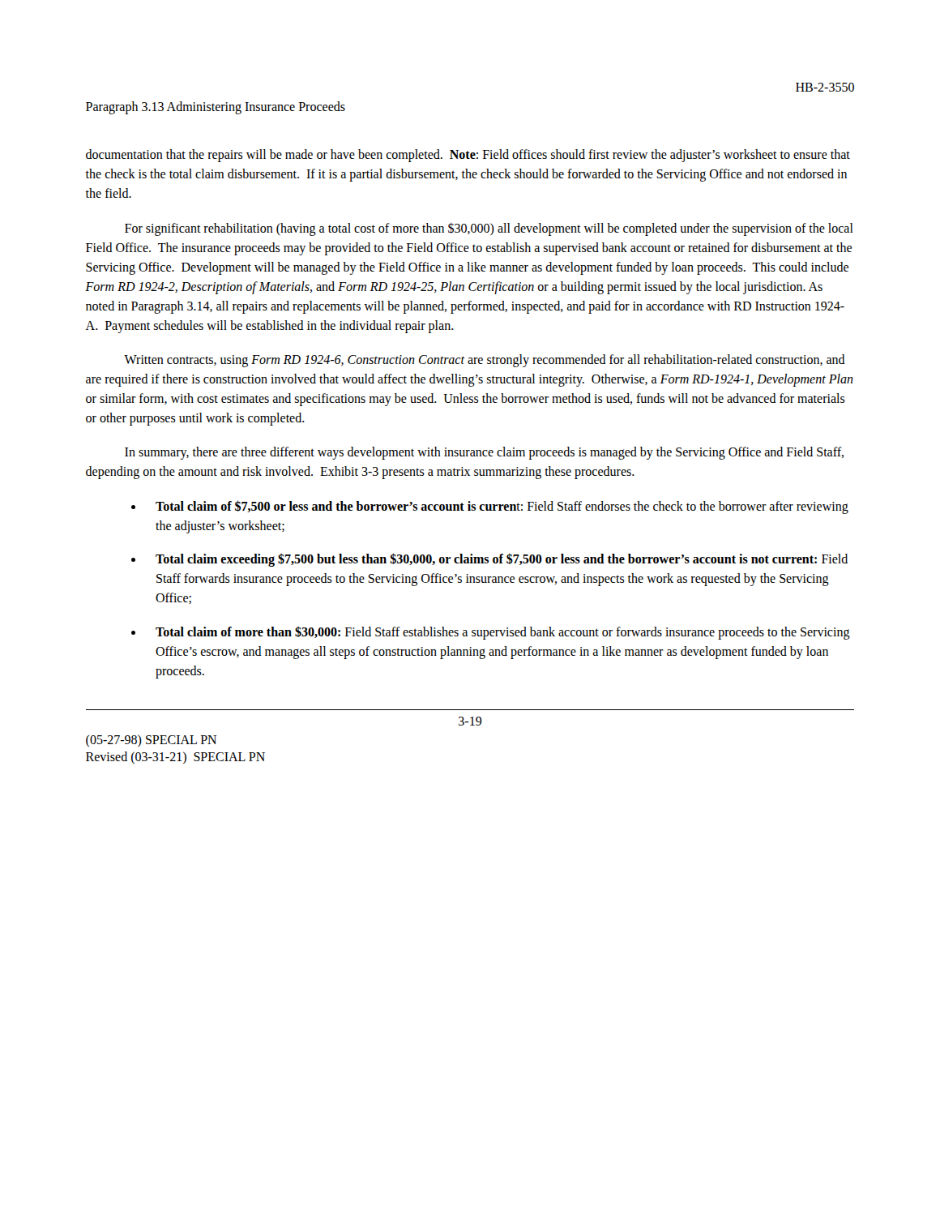HB-2-3550
Paragraph 3.13 Administering Insurance Proceeds
documentation that the repairs will be made or have been completed. Note: Field offices should first review the adjuster’s worksheet to ensure that the check is the total claim disbursement. If it is a partial disbursement, the check should be forwarded to the Servicing Office and not endorsed in the field.
For significant rehabilitation (having a total cost of more than $30,000) all development will be completed under the supervision of the local Field Office. The insurance proceeds may be provided to the Field Office to establish a supervised bank account or retained for disbursement at the Servicing Office. Development will be managed by the Field Office in a like manner as development funded by loan proceeds. This could include Form RD 1924-2, Description of Materials, and Form RD 1924-25, Plan Certification or a building permit issued by the local jurisdiction. As noted in Paragraph 3.14, all repairs and replacements will be planned, performed, inspected, and paid for in accordance with RD Instruction 1924-A. Payment schedules will be established in the individual repair plan.
Written contracts, using Form RD 1924-6, Construction Contract are strongly recommended for all rehabilitation-related construction, and are required if there is construction involved that would affect the dwelling’s structural integrity. Otherwise, a Form RD-1924-1, Development Plan or similar form, with cost estimates and specifications may be used. Unless the borrower method is used, funds will not be advanced for materials or other purposes until work is completed.
In summary, there are three different ways development with insurance claim proceeds is managed by the Servicing Office and Field Staff, depending on the amount and risk involved. Exhibit 3-3 presents a matrix summarizing these procedures.
Total claim of $7,500 or less and the borrower’s account is current: Field Staff endorses the check to the borrower after reviewing the adjuster’s worksheet;
Total claim exceeding $7,500 but less than $30,000, or claims of $7,500 or less and the borrower’s account is not current: Field Staff forwards insurance proceeds to the Servicing Office’s insurance escrow, and inspects the work as requested by the Servicing Office;
Total claim of more than $30,000: Field Staff establishes a supervised bank account or forwards insurance proceeds to the Servicing Office’s escrow, and manages all steps of construction planning and performance in a like manner as development funded by loan proceeds.
3-19
(05-27-98) SPECIAL PN
Revised (03-31-21) SPECIAL PN